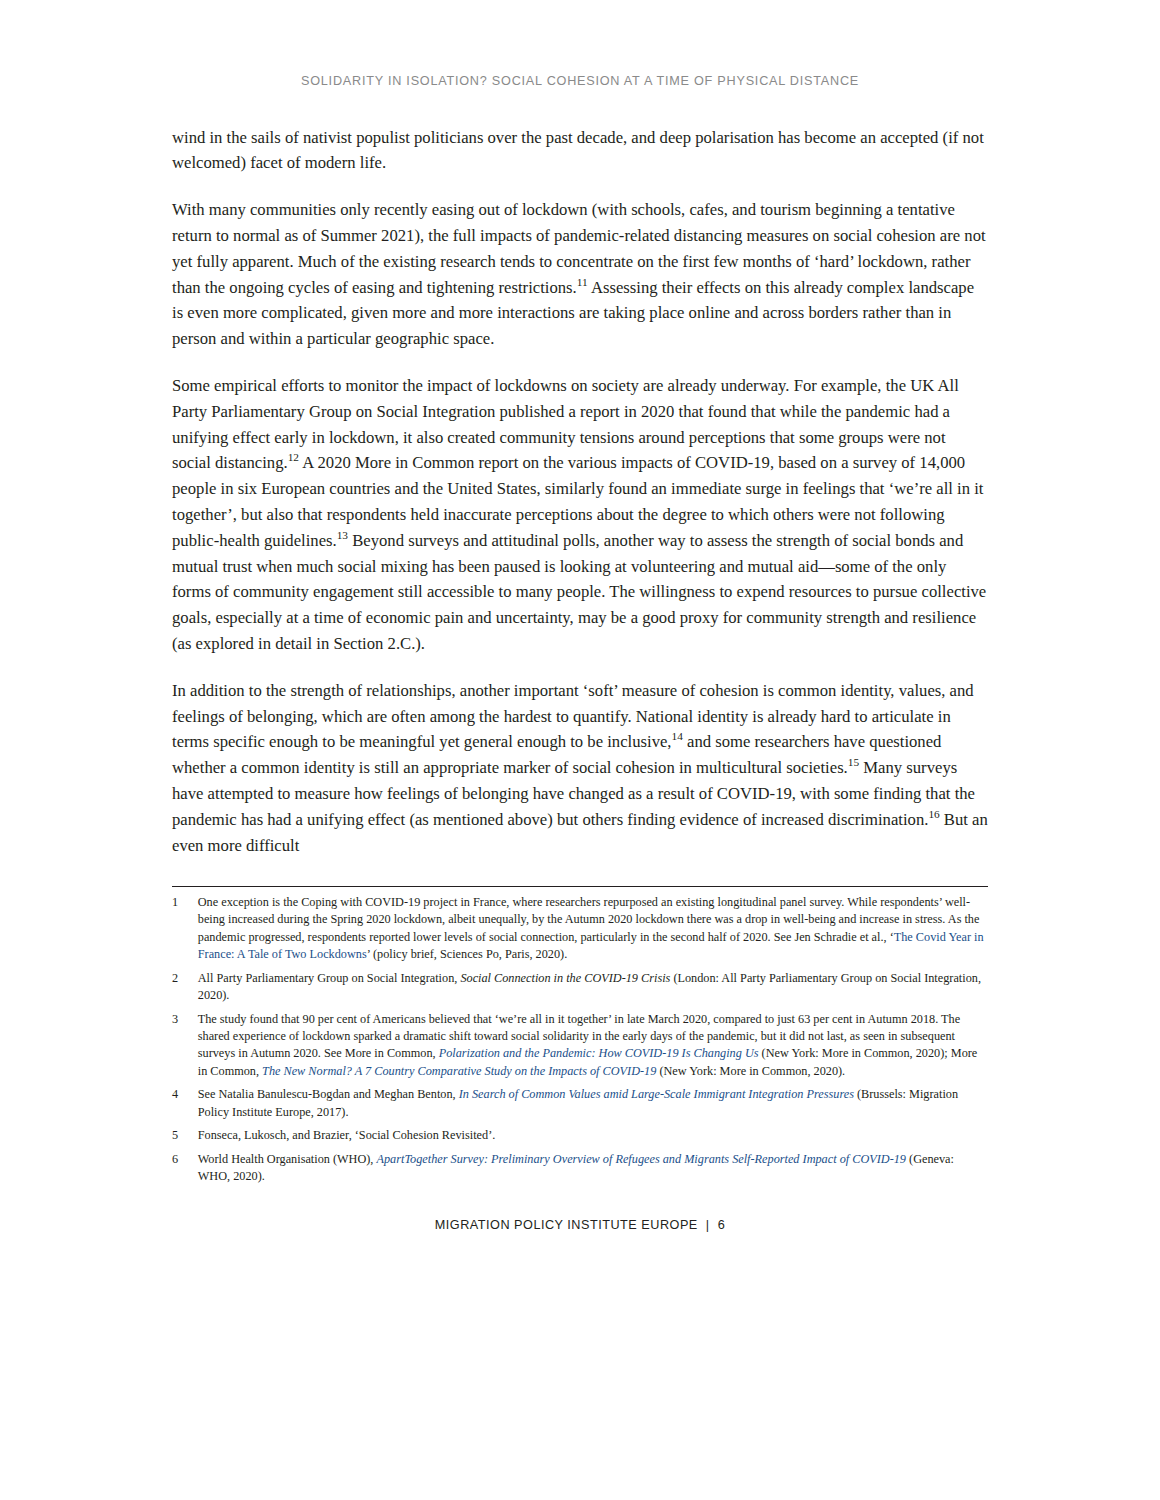Solidarity in Isolation? Social Cohesion at a Time of Physical Distance
wind in the sails of nativist populist politicians over the past decade, and deep polarisation has become an accepted (if not welcomed) facet of modern life.
With many communities only recently easing out of lockdown (with schools, cafes, and tourism beginning a tentative return to normal as of Summer 2021), the full impacts of pandemic-related distancing measures on social cohesion are not yet fully apparent. Much of the existing research tends to concentrate on the first few months of ‘hard’ lockdown, rather than the ongoing cycles of easing and tightening restrictions.11 Assessing their effects on this already complex landscape is even more complicated, given more and more interactions are taking place online and across borders rather than in person and within a particular geographic space.
Some empirical efforts to monitor the impact of lockdowns on society are already underway. For example, the UK All Party Parliamentary Group on Social Integration published a report in 2020 that found that while the pandemic had a unifying effect early in lockdown, it also created community tensions around perceptions that some groups were not social distancing.12 A 2020 More in Common report on the various impacts of COVID-19, based on a survey of 14,000 people in six European countries and the United States, similarly found an immediate surge in feelings that ‘we’re all in it together’, but also that respondents held inaccurate perceptions about the degree to which others were not following public-health guidelines.13 Beyond surveys and attitudinal polls, another way to assess the strength of social bonds and mutual trust when much social mixing has been paused is looking at volunteering and mutual aid—some of the only forms of community engagement still accessible to many people. The willingness to expend resources to pursue collective goals, especially at a time of economic pain and uncertainty, may be a good proxy for community strength and resilience (as explored in detail in Section 2.C.).
In addition to the strength of relationships, another important ‘soft’ measure of cohesion is common identity, values, and feelings of belonging, which are often among the hardest to quantify. National identity is already hard to articulate in terms specific enough to be meaningful yet general enough to be inclusive,14 and some researchers have questioned whether a common identity is still an appropriate marker of social cohesion in multicultural societies.15 Many surveys have attempted to measure how feelings of belonging have changed as a result of COVID-19, with some finding that the pandemic has had a unifying effect (as mentioned above) but others finding evidence of increased discrimination.16 But an even more difficult
One exception is the Coping with COVID-19 project in France, where researchers repurposed an existing longitudinal panel survey. While respondents’ well-being increased during the Spring 2020 lockdown, albeit unequally, by the Autumn 2020 lockdown there was a drop in well-being and increase in stress. As the pandemic progressed, respondents reported lower levels of social connection, particularly in the second half of 2020. See Jen Schradie et al., ‘The Covid Year in France: A Tale of Two Lockdowns’ (policy brief, Sciences Po, Paris, 2020).
All Party Parliamentary Group on Social Integration, Social Connection in the COVID-19 Crisis (London: All Party Parliamentary Group on Social Integration, 2020).
The study found that 90 per cent of Americans believed that ‘we’re all in it together’ in late March 2020, compared to just 63 per cent in Autumn 2018. The shared experience of lockdown sparked a dramatic shift toward social solidarity in the early days of the pandemic, but it did not last, as seen in subsequent surveys in Autumn 2020. See More in Common, Polarization and the Pandemic: How COVID-19 Is Changing Us (New York: More in Common, 2020); More in Common, The New Normal? A 7 Country Comparative Study on the Impacts of COVID-19 (New York: More in Common, 2020).
See Natalia Banulescu-Bogdan and Meghan Benton, In Search of Common Values amid Large-Scale Immigrant Integration Pressures (Brussels: Migration Policy Institute Europe, 2017).
Fonseca, Lukosch, and Brazier, ‘Social Cohesion Revisited’.
World Health Organisation (WHO), ApartTogether Survey: Preliminary Overview of Refugees and Migrants Self-Reported Impact of COVID-19 (Geneva: WHO, 2020).
Migration Policy Institute Europe | 6